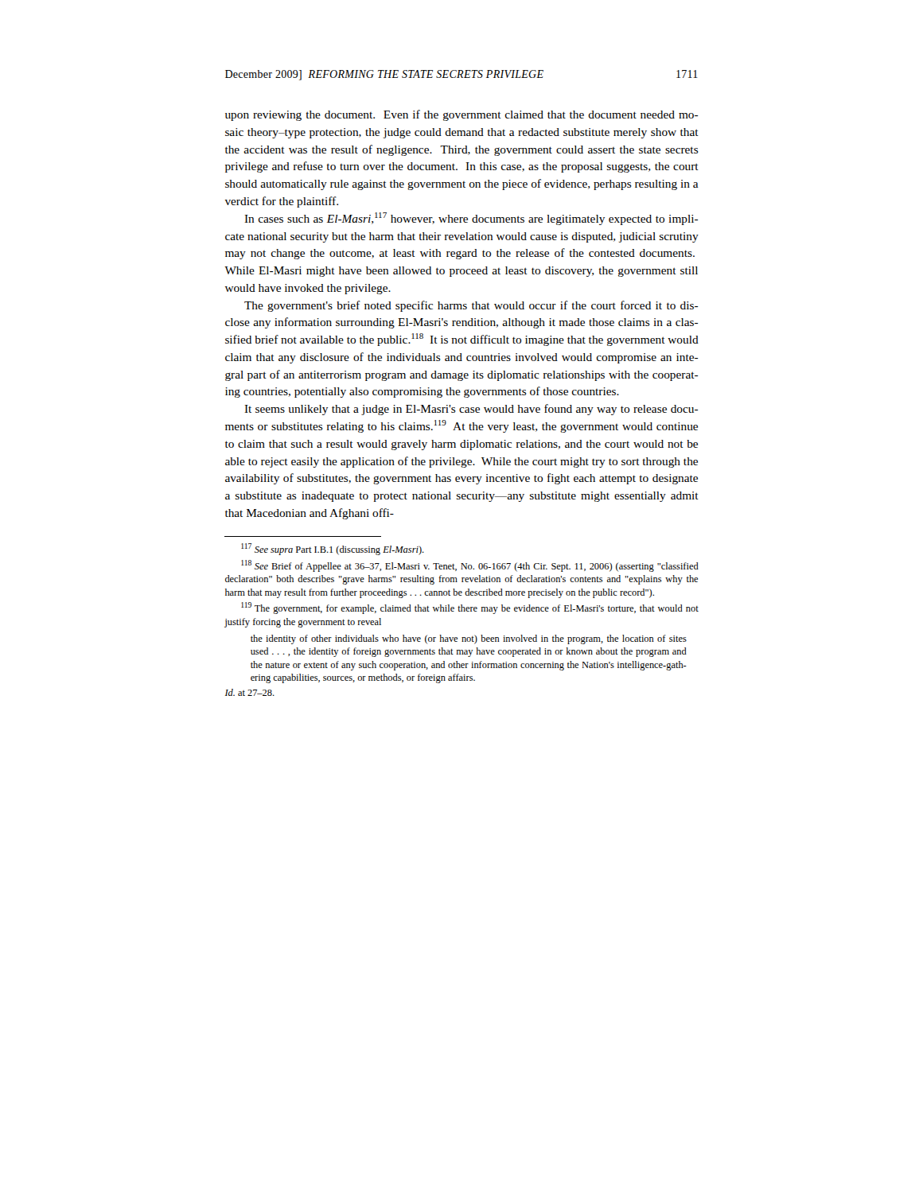December 2009] REFORMING THE STATE SECRETS PRIVILEGE 1711
upon reviewing the document. Even if the government claimed that the document needed mosaic theory–type protection, the judge could demand that a redacted substitute merely show that the accident was the result of negligence. Third, the government could assert the state secrets privilege and refuse to turn over the document. In this case, as the proposal suggests, the court should automatically rule against the government on the piece of evidence, perhaps resulting in a verdict for the plaintiff.
In cases such as El-Masri,117 however, where documents are legitimately expected to implicate national security but the harm that their revelation would cause is disputed, judicial scrutiny may not change the outcome, at least with regard to the release of the contested documents. While El-Masri might have been allowed to proceed at least to discovery, the government still would have invoked the privilege.
The government's brief noted specific harms that would occur if the court forced it to disclose any information surrounding El-Masri's rendition, although it made those claims in a classified brief not available to the public.118 It is not difficult to imagine that the government would claim that any disclosure of the individuals and countries involved would compromise an integral part of an antiterrorism program and damage its diplomatic relationships with the cooperating countries, potentially also compromising the governments of those countries.
It seems unlikely that a judge in El-Masri's case would have found any way to release documents or substitutes relating to his claims.119 At the very least, the government would continue to claim that such a result would gravely harm diplomatic relations, and the court would not be able to reject easily the application of the privilege. While the court might try to sort through the availability of substitutes, the government has every incentive to fight each attempt to designate a substitute as inadequate to protect national security—any substitute might essentially admit that Macedonian and Afghani offi-
117 See supra Part I.B.1 (discussing El-Masri).
118 See Brief of Appellee at 36–37, El-Masri v. Tenet, No. 06-1667 (4th Cir. Sept. 11, 2006) (asserting "classified declaration" both describes "grave harms" resulting from revelation of declaration's contents and "explains why the harm that may result from further proceedings . . . cannot be described more precisely on the public record").
119 The government, for example, claimed that while there may be evidence of El-Masri's torture, that would not justify forcing the government to reveal
the identity of other individuals who have (or have not) been involved in the program, the location of sites used . . . , the identity of foreign governments that may have cooperated in or known about the program and the nature or extent of any such cooperation, and other information concerning the Nation's intelligence-gathering capabilities, sources, or methods, or foreign affairs.
Id. at 27–28.